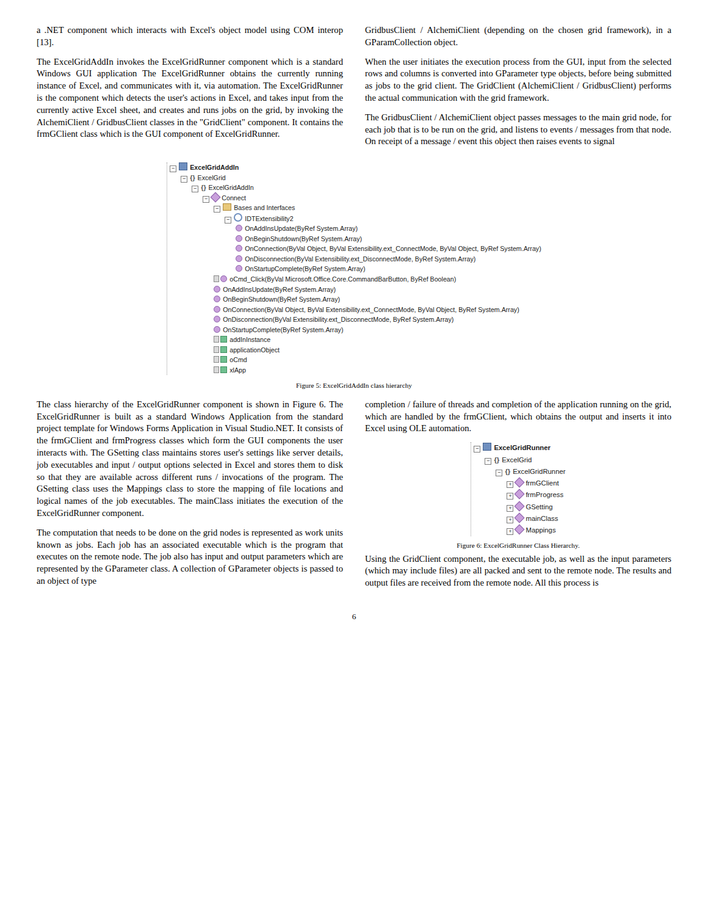a .NET component which interacts with Excel's object model using COM interop [13].
The ExcelGridAddIn invokes the ExcelGridRunner component which is a standard Windows GUI application The ExcelGridRunner obtains the currently running instance of Excel, and communicates with it, via automation. The ExcelGridRunner is the component which detects the user's actions in Excel, and takes input from the currently active Excel sheet, and creates and runs jobs on the grid, by invoking the AlchemiClient / GridbusClient classes in the "GridClient" component. It contains the frmGClient class which is the GUI component of ExcelGridRunner.
GridbusClient / AlchemiClient (depending on the chosen grid framework), in a GParamCollection object.
When the user initiates the execution process from the GUI, input from the selected rows and columns is converted into GParameter type objects, before being submitted as jobs to the grid client. The GridClient (AlchemiClient / GridbusClient) performs the actual communication with the grid framework.
The GridbusClient / AlchemiClient object passes messages to the main grid node, for each job that is to be run on the grid, and listens to events / messages from that node. On receipt of a message / event this object then raises events to signal
− ExcelGridAddIn
−{}ExcelGrid
−{}ExcelGridAddIn
− Connect
− Bases and Interfaces
− IDTExtensibility2
OnAddInsUpdate(ByRef System.Array)
OnBeginShutdown(ByRef System.Array)
OnConnection(ByVal Object, ByVal Extensibility.ext_ConnectMode, ByVal Object, ByRef System.Array)
OnDisconnection(ByVal Extensibility.ext_DisconnectMode, ByRef System.Array)
OnStartupComplete(ByRef System.Array)
oCmd_Click(ByVal Microsoft.Office.Core.CommandBarButton, ByRef Boolean)
OnAddInsUpdate(ByRef System.Array)
OnBeginShutdown(ByRef System.Array)
OnConnection(ByVal Object, ByVal Extensibility.ext_ConnectMode, ByVal Object, ByRef System.Array)
OnDisconnection(ByVal Extensibility.ext_DisconnectMode, ByRef System.Array)
OnStartupComplete(ByRef System.Array)
addInInstance
applicationObject
oCmd
xlApp
Figure 5: ExcelGridAddIn class hierarchy
The class hierarchy of the ExcelGridRunner component is shown in Figure 6. The ExcelGridRunner is built as a standard Windows Application from the standard project template for Windows Forms Application in Visual Studio.NET. It consists of the frmGClient and frmProgress classes which form the GUI components the user interacts with. The GSetting class maintains stores user's settings like server details, job executables and input / output options selected in Excel and stores them to disk so that they are available across different runs / invocations of the program. The GSetting class uses the Mappings class to store the mapping of file locations and logical names of the job executables. The mainClass initiates the execution of the ExcelGridRunner component.
The computation that needs to be done on the grid nodes is represented as work units known as jobs. Each job has an associated executable which is the program that executes on the remote node. The job also has input and output parameters which are represented by the GParameter class. A collection of GParameter objects is passed to an object of type
completion / failure of threads and completion of the application running on the grid, which are handled by the frmGClient, which obtains the output and inserts it into Excel using OLE automation.
− ExcelGridRunner
−{}ExcelGrid
−{}ExcelGridRunner
+ frmGClient
+ frmProgress
+ GSetting
+ mainClass
+ Mappings
Figure 6: ExcelGridRunner Class Hierarchy.
Using the GridClient component, the executable job, as well as the input parameters (which may include files) are all packed and sent to the remote node. The results and output files are received from the remote node. All this process is
6